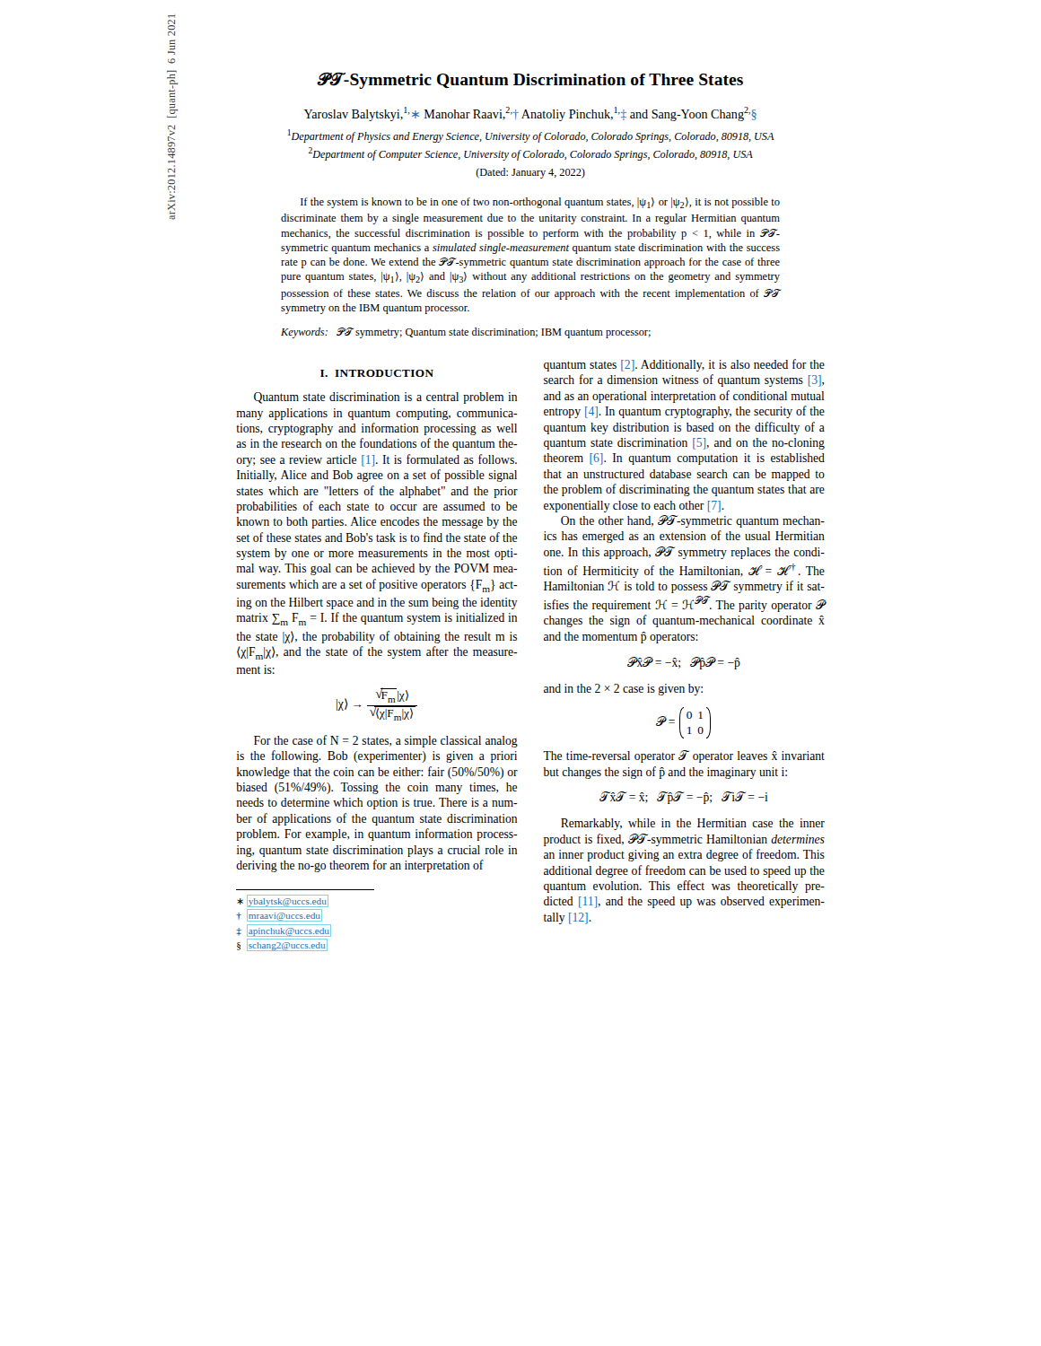arXiv:2012.14897v2 [quant-ph] 6 Jun 2021
𝒫𝒯-Symmetric Quantum Discrimination of Three States
Yaroslav Balytskyi,1,∗ Manohar Raavi,2,† Anatoliy Pinchuk,1,‡ and Sang-Yoon Chang2,§
1Department of Physics and Energy Science, University of Colorado, Colorado Springs, Colorado, 80918, USA
2Department of Computer Science, University of Colorado, Colorado Springs, Colorado, 80918, USA
(Dated: January 4, 2022)
If the system is known to be in one of two non-orthogonal quantum states, |ψ1⟩ or |ψ2⟩, it is not possible to discriminate them by a single measurement due to the unitarity constraint. In a regular Hermitian quantum mechanics, the successful discrimination is possible to perform with the probability p < 1, while in 𝒫𝒯-symmetric quantum mechanics a simulated single-measurement quantum state discrimination with the success rate p can be done. We extend the 𝒫𝒯-symmetric quantum state discrimination approach for the case of three pure quantum states, |ψ1⟩, |ψ2⟩ and |ψ3⟩ without any additional restrictions on the geometry and symmetry possession of these states. We discuss the relation of our approach with the recent implementation of 𝒫𝒯 symmetry on the IBM quantum processor.
Keywords: 𝒫𝒯 symmetry; Quantum state discrimination; IBM quantum processor;
I. Introduction
Quantum state discrimination is a central problem in many applications in quantum computing, communications, cryptography and information processing as well as in the research on the foundations of the quantum theory; see a review article [1]. It is formulated as follows. Initially, Alice and Bob agree on a set of possible signal states which are "letters of the alphabet" and the prior probabilities of each state to occur are assumed to be known to both parties. Alice encodes the message by the set of these states and Bob's task is to find the state of the system by one or more measurements in the most optimal way. This goal can be achieved by the POVM measurements which are a set of positive operators {Fm} acting on the Hilbert space and in the sum being the identity matrix ∑m Fm = I. If the quantum system is initialized in the state |χ⟩, the probability of obtaining the result m is ⟨χ|Fm|χ⟩, and the state of the system after the measurement is:
|χ⟩ → Fm|χ⟩⟨χ|Fm|χ⟩
For the case of N = 2 states, a simple classical analog is the following. Bob (experimenter) is given a priori knowledge that the coin can be either: fair (50%/50%) or biased (51%/49%). Tossing the coin many times, he needs to determine which option is true. There is a number of applications of the quantum state discrimination problem. For example, in quantum information processing, quantum state discrimination plays a crucial role in deriving the no-go theorem for an interpretation of
∗ybalytsk@uccs.edu
†mraavi@uccs.edu
‡apinchuk@uccs.edu
§schang2@uccs.edu
quantum states [2]. Additionally, it is also needed for the search for a dimension witness of quantum systems [3], and as an operational interpretation of conditional mutual entropy [4]. In quantum cryptography, the security of the quantum key distribution is based on the difficulty of a quantum state discrimination [5], and on the no-cloning theorem [6]. In quantum computation it is established that an unstructured database search can be mapped to the problem of discriminating the quantum states that are exponentially close to each other [7].
On the other hand, 𝒫𝒯-symmetric quantum mechanics has emerged as an extension of the usual Hermitian one. In this approach, 𝒫𝒯 symmetry replaces the condition of Hermiticity of the Hamiltonian, ℋ = ℋ†. The Hamiltonian ℋ is told to possess 𝒫𝒯 symmetry if it satisfies the requirement ℋ = ℋ𝒫𝒯. The parity operator 𝒫 changes the sign of quantum-mechanical coordinate x̂ and the momentum p̂ operators:
𝒫x̂𝒫 = −x̂; 𝒫p̂𝒫 = −p̂
and in the 2 × 2 case is given by:
𝒫 =
| 0 | 1 |
| 1 | 0 |
The time-reversal operator 𝒯 operator leaves x̂ invariant but changes the sign of p̂ and the imaginary unit i:
𝒯x̂𝒯 = x̂; 𝒯p̂𝒯 = −p̂; 𝒯i𝒯 = −i
Remarkably, while in the Hermitian case the inner product is fixed, 𝒫𝒯-symmetric Hamiltonian determines an inner product giving an extra degree of freedom. This additional degree of freedom can be used to speed up the quantum evolution. This effect was theoretically predicted [11], and the speed up was observed experimentally [12].